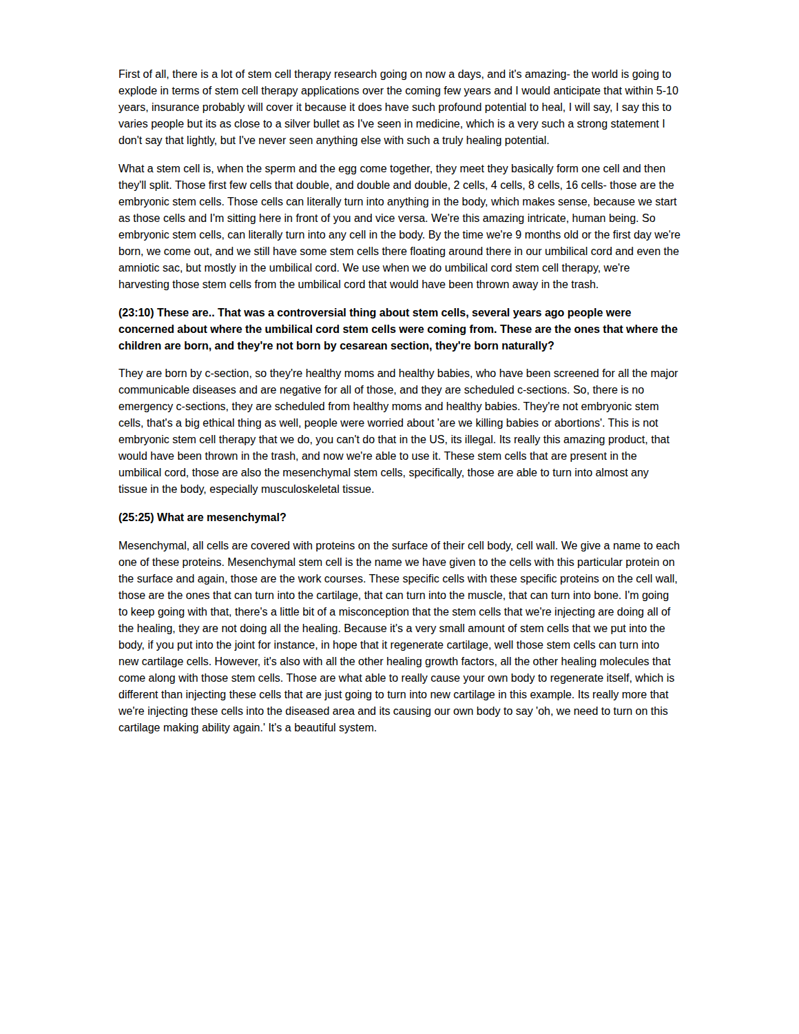First of all, there is a lot of stem cell therapy research going on now a days, and it's amazing- the world is going to explode in terms of stem cell therapy applications over the coming few years and I would anticipate that within 5-10 years, insurance probably will cover it because it does have such profound potential to heal, I will say, I say this to varies people but its as close to a silver bullet as I've seen in medicine, which is a very such a strong statement I don't say that lightly, but I've never seen anything else with such a truly healing potential.
What a stem cell is, when the sperm and the egg come together, they meet they basically form one cell and then they'll split. Those first few cells that double, and double and double, 2 cells, 4 cells, 8 cells, 16 cells- those are the embryonic stem cells. Those cells can literally turn into anything in the body, which makes sense, because we start as those cells and I'm sitting here in front of you and vice versa. We're this amazing intricate, human being. So embryonic stem cells, can literally turn into any cell in the body. By the time we're 9 months old or the first day we're born, we come out, and we still have some stem cells there floating around there in our umbilical cord and even the amniotic sac, but mostly in the umbilical cord. We use when we do umbilical cord stem cell therapy, we're harvesting those stem cells from the umbilical cord that would have been thrown away in the trash.
(23:10) These are.. That was a controversial thing about stem cells, several years ago people were concerned about where the umbilical cord stem cells were coming from. These are the ones that where the children are born, and they're not born by cesarean section, they're born naturally?
They are born by c-section, so they're healthy moms and healthy babies, who have been screened for all the major communicable diseases and are negative for all of those, and they are scheduled c-sections. So, there is no emergency c-sections, they are scheduled from healthy moms and healthy babies. They're not embryonic stem cells, that's a big ethical thing as well, people were worried about 'are we killing babies or abortions'. This is not embryonic stem cell therapy that we do, you can't do that in the US, its illegal. Its really this amazing product, that would have been thrown in the trash, and now we're able to use it. These stem cells that are present in the umbilical cord, those are also the mesenchymal stem cells, specifically, those are able to turn into almost any tissue in the body, especially musculoskeletal tissue.
(25:25) What are mesenchymal?
Mesenchymal, all cells are covered with proteins on the surface of their cell body, cell wall. We give a name to each one of these proteins. Mesenchymal stem cell is the name we have given to the cells with this particular protein on the surface and again, those are the work courses. These specific cells with these specific proteins on the cell wall, those are the ones that can turn into the cartilage, that can turn into the muscle, that can turn into bone. I'm going to keep going with that, there's a little bit of a misconception that the stem cells that we're injecting are doing all of the healing, they are not doing all the healing. Because it's a very small amount of stem cells that we put into the body, if you put into the joint for instance, in hope that it regenerate cartilage, well those stem cells can turn into new cartilage cells. However, it's also with all the other healing growth factors, all the other healing molecules that come along with those stem cells. Those are what able to really cause your own body to regenerate itself, which is different than injecting these cells that are just going to turn into new cartilage in this example. Its really more that we're injecting these cells into the diseased area and its causing our own body to say 'oh, we need to turn on this cartilage making ability again.' It's a beautiful system.